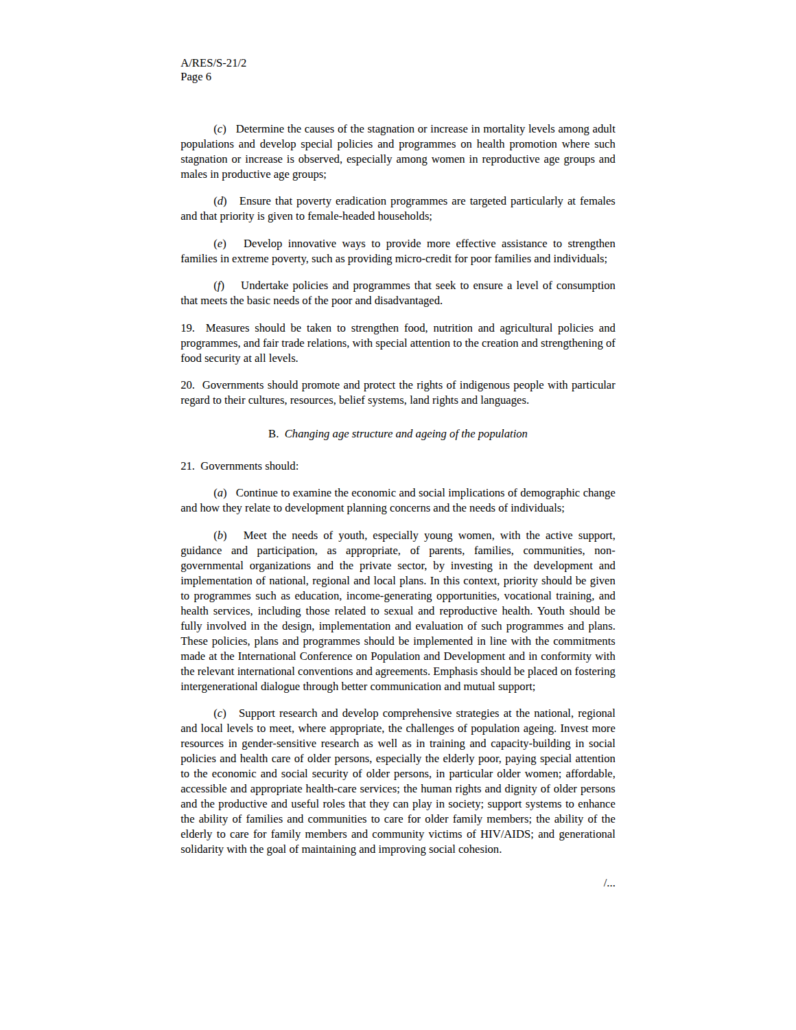A/RES/S-21/2
Page 6
(c) Determine the causes of the stagnation or increase in mortality levels among adult populations and develop special policies and programmes on health promotion where such stagnation or increase is observed, especially among women in reproductive age groups and males in productive age groups;
(d) Ensure that poverty eradication programmes are targeted particularly at females and that priority is given to female-headed households;
(e) Develop innovative ways to provide more effective assistance to strengthen families in extreme poverty, such as providing micro-credit for poor families and individuals;
(f) Undertake policies and programmes that seek to ensure a level of consumption that meets the basic needs of the poor and disadvantaged.
19. Measures should be taken to strengthen food, nutrition and agricultural policies and programmes, and fair trade relations, with special attention to the creation and strengthening of food security at all levels.
20. Governments should promote and protect the rights of indigenous people with particular regard to their cultures, resources, belief systems, land rights and languages.
B. Changing age structure and ageing of the population
21. Governments should:
(a) Continue to examine the economic and social implications of demographic change and how they relate to development planning concerns and the needs of individuals;
(b) Meet the needs of youth, especially young women, with the active support, guidance and participation, as appropriate, of parents, families, communities, non-governmental organizations and the private sector, by investing in the development and implementation of national, regional and local plans. In this context, priority should be given to programmes such as education, income-generating opportunities, vocational training, and health services, including those related to sexual and reproductive health. Youth should be fully involved in the design, implementation and evaluation of such programmes and plans. These policies, plans and programmes should be implemented in line with the commitments made at the International Conference on Population and Development and in conformity with the relevant international conventions and agreements. Emphasis should be placed on fostering intergenerational dialogue through better communication and mutual support;
(c) Support research and develop comprehensive strategies at the national, regional and local levels to meet, where appropriate, the challenges of population ageing. Invest more resources in gender-sensitive research as well as in training and capacity-building in social policies and health care of older persons, especially the elderly poor, paying special attention to the economic and social security of older persons, in particular older women; affordable, accessible and appropriate health-care services; the human rights and dignity of older persons and the productive and useful roles that they can play in society; support systems to enhance the ability of families and communities to care for older family members; the ability of the elderly to care for family members and community victims of HIV/AIDS; and generational solidarity with the goal of maintaining and improving social cohesion.
/...